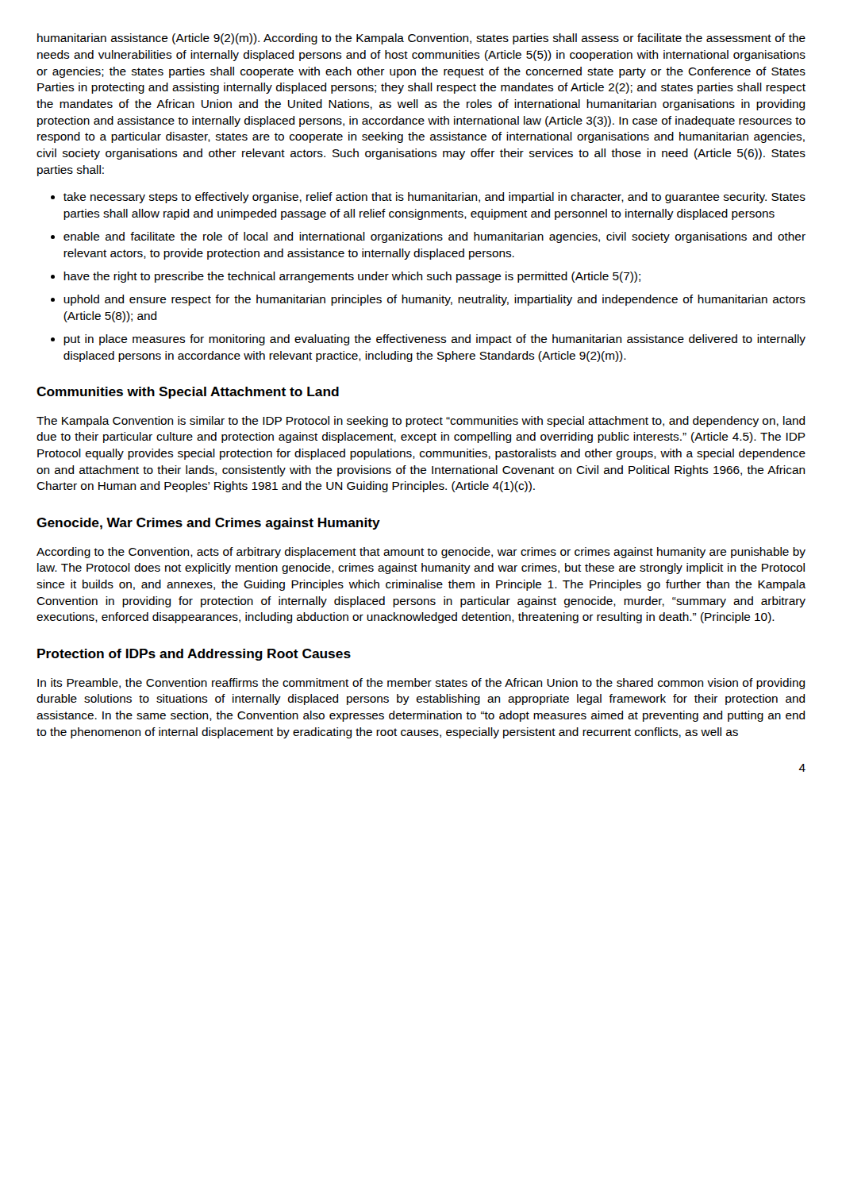humanitarian assistance (Article 9(2)(m)). According to the Kampala Convention, states parties shall assess or facilitate the assessment of the needs and vulnerabilities of internally displaced persons and of host communities (Article 5(5)) in cooperation with international organisations or agencies; the states parties shall cooperate with each other upon the request of the concerned state party or the Conference of States Parties in protecting and assisting internally displaced persons; they shall respect the mandates of Article 2(2); and states parties shall respect the mandates of the African Union and the United Nations, as well as the roles of international humanitarian organisations in providing protection and assistance to internally displaced persons, in accordance with international law (Article 3(3)). In case of inadequate resources to respond to a particular disaster, states are to cooperate in seeking the assistance of international organisations and humanitarian agencies, civil society organisations and other relevant actors. Such organisations may offer their services to all those in need (Article 5(6)). States parties shall:
take necessary steps to effectively organise, relief action that is humanitarian, and impartial in character, and to guarantee security. States parties shall allow rapid and unimpeded passage of all relief consignments, equipment and personnel to internally displaced persons
enable and facilitate the role of local and international organizations and humanitarian agencies, civil society organisations and other relevant actors, to provide protection and assistance to internally displaced persons.
have the right to prescribe the technical arrangements under which such passage is permitted (Article 5(7));
uphold and ensure respect for the humanitarian principles of humanity, neutrality, impartiality and independence of humanitarian actors (Article 5(8)); and
put in place measures for monitoring and evaluating the effectiveness and impact of the humanitarian assistance delivered to internally displaced persons in accordance with relevant practice, including the Sphere Standards (Article 9(2)(m)).
Communities with Special Attachment to Land
The Kampala Convention is similar to the IDP Protocol in seeking to protect “communities with special attachment to, and dependency on, land due to their particular culture and protection against displacement, except in compelling and overriding public interests.” (Article 4.5). The IDP Protocol equally provides special protection for displaced populations, communities, pastoralists and other groups, with a special dependence on and attachment to their lands, consistently with the provisions of the International Covenant on Civil and Political Rights 1966, the African Charter on Human and Peoples’ Rights 1981 and the UN Guiding Principles. (Article 4(1)(c)).
Genocide, War Crimes and Crimes against Humanity
According to the Convention, acts of arbitrary displacement that amount to genocide, war crimes or crimes against humanity are punishable by law. The Protocol does not explicitly mention genocide, crimes against humanity and war crimes, but these are strongly implicit in the Protocol since it builds on, and annexes, the Guiding Principles which criminalise them in Principle 1. The Principles go further than the Kampala Convention in providing for protection of internally displaced persons in particular against genocide, murder, “summary and arbitrary executions, enforced disappearances, including abduction or unacknowledged detention, threatening or resulting in death.” (Principle 10).
Protection of IDPs and Addressing Root Causes
In its Preamble, the Convention reaffirms the commitment of the member states of the African Union to the shared common vision of providing durable solutions to situations of internally displaced persons by establishing an appropriate legal framework for their protection and assistance. In the same section, the Convention also expresses determination to “to adopt measures aimed at preventing and putting an end to the phenomenon of internal displacement by eradicating the root causes, especially persistent and recurrent conflicts, as well as
4